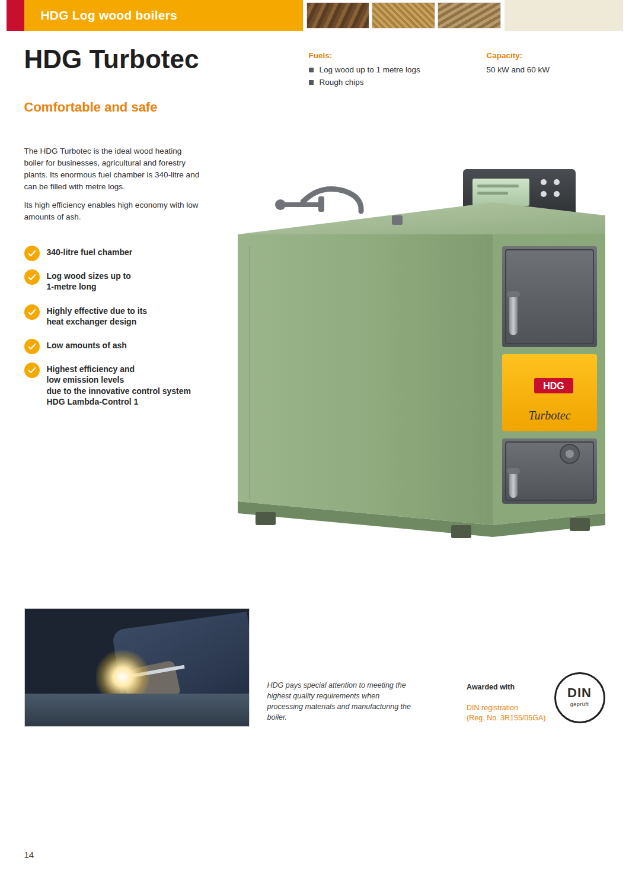HDG Log wood boilers
HDG Turbotec
Fuels:
Log wood up to 1 metre logs
Rough chips
Capacity:
50 kW and 60 kW
Comfortable and safe
The HDG Turbotec is the ideal wood heating boiler for businesses, agricultural and forestry plants. Its enormous fuel chamber is 340-litre and can be filled with metre logs.
Its high efficiency enables high economy with low amounts of ash.
340-litre fuel chamber
Log wood sizes up to
1-metre long
Highly effective due to its
heat exchanger design
Low amounts of ash
Highest efficiency and
low emission levels
due to the innovative control system
HDG Lambda-Control 1
HDG Turbotec
HDG pays special attention to meeting the highest quality requirements when processing materials and manufacturing the boiler.
Awarded with
DIN registration
(Reg. No. 3R155/05GA)
DIN
geprüft
14